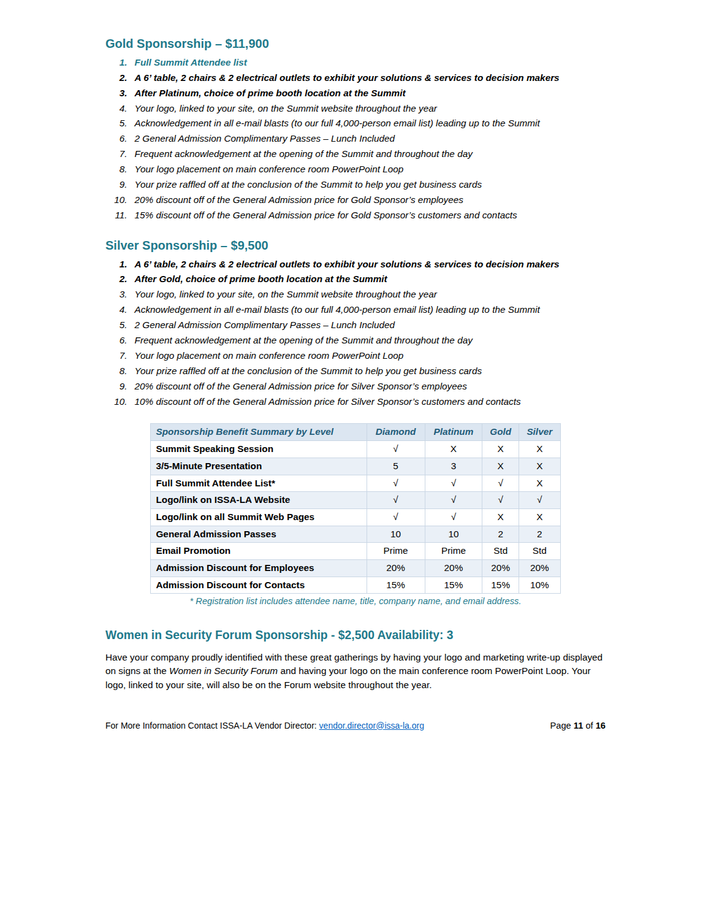Gold Sponsorship – $11,900
Full Summit Attendee list
A 6’ table, 2 chairs & 2 electrical outlets to exhibit your solutions & services to decision makers
After Platinum, choice of prime booth location at the Summit
Your logo, linked to your site, on the Summit website throughout the year
Acknowledgement in all e-mail blasts (to our full 4,000-person email list) leading up to the Summit
2 General Admission Complimentary Passes – Lunch Included
Frequent acknowledgement at the opening of the Summit and throughout the day
Your logo placement on main conference room PowerPoint Loop
Your prize raffled off at the conclusion of the Summit to help you get business cards
20% discount off of the General Admission price for Gold Sponsor’s employees
15% discount off of the General Admission price for Gold Sponsor’s customers and contacts
Silver Sponsorship – $9,500
A 6’ table, 2 chairs & 2 electrical outlets to exhibit your solutions & services to decision makers
After Gold, choice of prime booth location at the Summit
Your logo, linked to your site, on the Summit website throughout the year
Acknowledgement in all e-mail blasts (to our full 4,000-person email list) leading up to the Summit
2 General Admission Complimentary Passes – Lunch Included
Frequent acknowledgement at the opening of the Summit and throughout the day
Your logo placement on main conference room PowerPoint Loop
Your prize raffled off at the conclusion of the Summit to help you get business cards
20% discount off of the General Admission price for Silver Sponsor’s employees
10% discount off of the General Admission price for Silver Sponsor’s customers and contacts
| Sponsorship Benefit Summary by Level | Diamond | Platinum | Gold | Silver |
| --- | --- | --- | --- | --- |
| Summit Speaking Session | √ | X | X | X |
| 3/5-Minute Presentation | 5 | 3 | X | X |
| Full Summit Attendee List* | √ | √ | √ | X |
| Logo/link on ISSA-LA Website | √ | √ | √ | √ |
| Logo/link on all Summit Web Pages | √ | √ | X | X |
| General Admission Passes | 10 | 10 | 2 | 2 |
| Email Promotion | Prime | Prime | Std | Std |
| Admission Discount for Employees | 20% | 20% | 20% | 20% |
| Admission Discount for Contacts | 15% | 15% | 15% | 10% |
* Registration list includes attendee name, title, company name, and email address.
Women in Security Forum Sponsorship - $2,500 Availability: 3
Have your company proudly identified with these great gatherings by having your logo and marketing write-up displayed on signs at the Women in Security Forum and having your logo on the main conference room PowerPoint Loop. Your logo, linked to your site, will also be on the Forum website throughout the year.
For More Information Contact ISSA-LA Vendor Director: vendor.director@issa-la.org Page 11 of 16